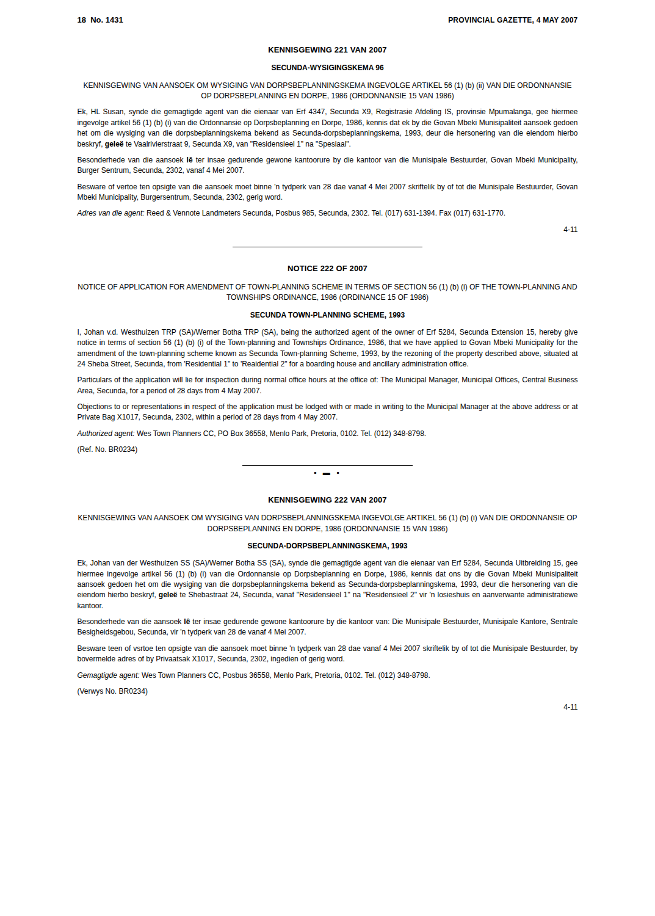18 No. 1431 PROVINCIAL GAZETTE, 4 MAY 2007
KENNISGEWING 221 VAN 2007
SECUNDA-WYSIGINGSKEMA 96
KENNISGEWING VAN AANSOEK OM WYSIGING VAN DORPSBEPLANNINGSKEMA INGEVOLGE ARTIKEL 56 (1) (b) (ii) VAN DIE ORDONNANSIE OP DORPSBEPLANNING EN DORPE, 1986 (ORDONNANSIE 15 VAN 1986)
Ek, HL Susan, synde die gemagtigde agent van die eienaar van Erf 4347, Secunda X9, Registrasie Afdeling IS, provinsie Mpumalanga, gee hiermee ingevolge artikel 56 (1) (b) (i) van die Ordonnansie op Dorpsbeplanning en Dorpe, 1986, kennis dat ek by die Govan Mbeki Munisipaliteit aansoek gedoen het om die wysiging van die dorpsbeplanningskema bekend as Secunda-dorpsbeplanningskema, 1993, deur die hersonering van die eiendom hierbo beskryf, geleë te Vaalrivierstraat 9, Secunda X9, van "Residensieel 1" na "Spesiaal".
Besonderhede van die aansoek lê ter insae gedurende gewone kantoorure by die kantoor van die Munisipale Bestuurder, Govan Mbeki Municipality, Burger Sentrum, Secunda, 2302, vanaf 4 Mei 2007.
Besware of vertoe ten opsigte van die aansoek moet binne 'n tydperk van 28 dae vanaf 4 Mei 2007 skriftelik by of tot die Munisipale Bestuurder, Govan Mbeki Municipality, Burgersentrum, Secunda, 2302, gerig word.
Adres van die agent: Reed & Vennote Landmeters Secunda, Posbus 985, Secunda, 2302. Tel. (017) 631-1394. Fax (017) 631-1770.
4-11
NOTICE 222 OF 2007
NOTICE OF APPLICATION FOR AMENDMENT OF TOWN-PLANNING SCHEME IN TERMS OF SECTION 56 (1) (b) (i) OF THE TOWN-PLANNING AND TOWNSHIPS ORDINANCE, 1986 (ORDINANCE 15 OF 1986)
SECUNDA TOWN-PLANNING SCHEME, 1993
I, Johan v.d. Westhuizen TRP (SA)/Werner Botha TRP (SA), being the authorized agent of the owner of Erf 5284, Secunda Extension 15, hereby give notice in terms of section 56 (1) (b) (i) of the Town-planning and Townships Ordinance, 1986, that we have applied to Govan Mbeki Municipality for the amendment of the town-planning scheme known as Secunda Town-planning Scheme, 1993, by the rezoning of the property described above, situated at 24 Sheba Street, Secunda, from 'Residential 1" to 'Reaidential 2" for a boarding house and ancillary administration office.
Particulars of the application will lie for inspection during normal office hours at the office of: The Municipal Manager, Municipal Offices, Central Business Area, Secunda, for a period of 28 days from 4 May 2007.
Objections to or representations in respect of the application must be lodged with or made in writing to the Municipal Manager at the above address or at Private Bag X1017, Secunda, 2302, within a period of 28 days from 4 May 2007.
Authorized agent: Wes Town Planners CC, PO Box 36558, Menlo Park, Pretoria, 0102. Tel. (012) 348-8798.
(Ref. No. BR0234)
▪ ▬ ▪
KENNISGEWING 222 VAN 2007
KENNISGEWING VAN AANSOEK OM WYSIGING VAN DORPSBEPLANNINGSKEMA INGEVOLGE ARTIKEL 56 (1) (b) (i) VAN DIE ORDONNANSIE OP DORPSBEPLANNING EN DORPE, 1986 (ORDONNANSIE 15 VAN 1986)
SECUNDA-DORPSBEPLANNINGSKEMA, 1993
Ek, Johan van der Westhuizen SS (SA)/Werner Botha SS (SA), synde die gemagtigde agent van die eienaar van Erf 5284, Secunda Uitbreiding 15, gee hiermee ingevolge artikel 56 (1) (b) (i) van die Ordonnansie op Dorpsbeplanning en Dorpe, 1986, kennis dat ons by die Govan Mbeki Munisipaliteit aansoek gedoen het om die wysiging van die dorpsbeplanningskema bekend as Secunda-dorpsbeplanningskema, 1993, deur die hersonering van die eiendom hierbo beskryf, geleë te Shebastraat 24, Secunda, vanaf "Residensieel 1" na "Residensieel 2" vir 'n losieshuis en aanverwante administratiewe kantoor.
Besonderhede van die aansoek lê ter insae gedurende gewone kantoorure by die kantoor van: Die Munisipale Bestuurder, Munisipale Kantore, Sentrale Besigheidsgebou, Secunda, vir 'n tydperk van 28 de vanaf 4 Mei 2007.
Besware teen of vsrtoe ten opsigte van die aansoek moet binne 'n tydperk van 28 dae vanaf 4 Mei 2007 skriftelik by of tot die Munisipale Bestuurder, by bovermelde adres of by Privaatsak X1017, Secunda, 2302, ingedien of gerig word.
Gemagtigde agent: Wes Town Planners CC, Posbus 36558, Menlo Park, Pretoria, 0102. Tel. (012) 348-8798.
(Verwys No. BR0234)
4-11